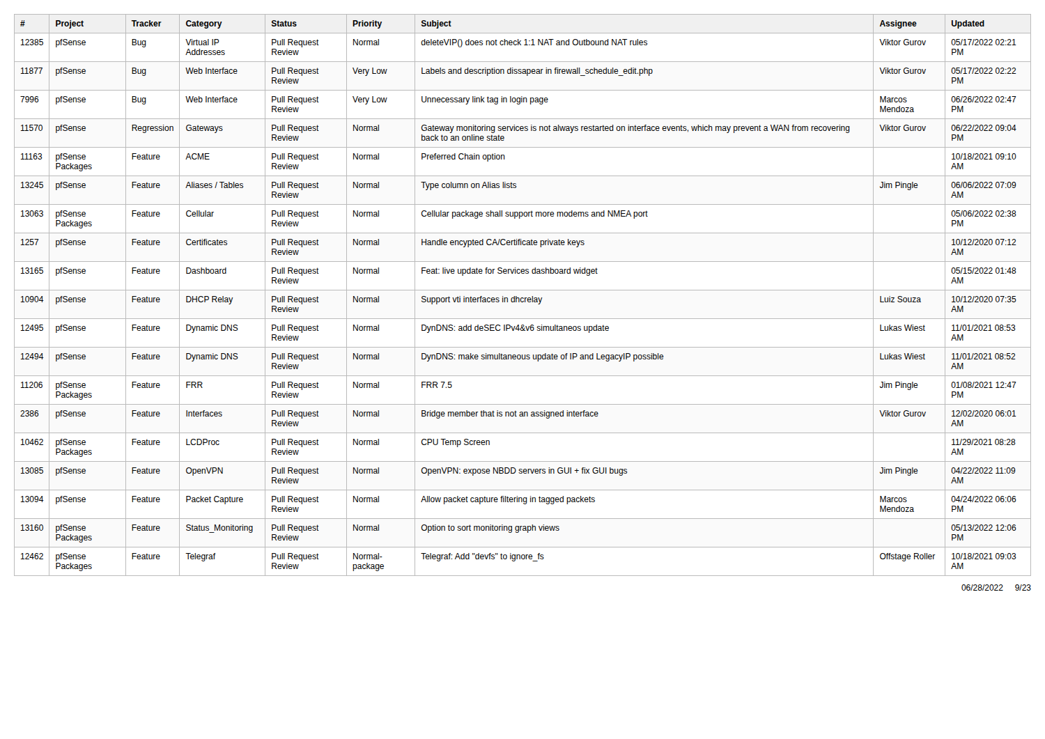Redmine issue listing
| # | Project | Tracker | Category | Status | Priority | Subject | Assignee | Updated |
| --- | --- | --- | --- | --- | --- | --- | --- | --- |
| 12385 | pfSense | Bug | Virtual IP Addresses | Pull Request Review | Normal | deleteVIP() does not check 1:1 NAT and Outbound NAT rules | Viktor Gurov | 05/17/2022 02:21 PM |
| 11877 | pfSense | Bug | Web Interface | Pull Request Review | Very Low | Labels and description dissapear in firewall_schedule_edit.php | Viktor Gurov | 05/17/2022 02:22 PM |
| 7996 | pfSense | Bug | Web Interface | Pull Request Review | Very Low | Unnecessary link tag in login page | Marcos Mendoza | 06/26/2022 02:47 PM |
| 11570 | pfSense | Regression | Gateways | Pull Request Review | Normal | Gateway monitoring services is not always restarted on interface events, which may prevent a WAN from recovering back to an online state | Viktor Gurov | 06/22/2022 09:04 PM |
| 11163 | pfSense Packages | Feature | ACME | Pull Request Review | Normal | Preferred Chain option | | 10/18/2021 09:10 AM |
| 13245 | pfSense | Feature | Aliases / Tables | Pull Request Review | Normal | Type column on Alias lists | Jim Pingle | 06/06/2022 07:09 AM |
| 13063 | pfSense Packages | Feature | Cellular | Pull Request Review | Normal | Cellular package shall support more modems and NMEA port | | 05/06/2022 02:38 PM |
| 1257 | pfSense | Feature | Certificates | Pull Request Review | Normal | Handle encypted CA/Certificate private keys | | 10/12/2020 07:12 AM |
| 13165 | pfSense | Feature | Dashboard | Pull Request Review | Normal | Feat: live update for Services dashboard widget | | 05/15/2022 01:48 AM |
| 10904 | pfSense | Feature | DHCP Relay | Pull Request Review | Normal | Support vti interfaces in dhcrelay | Luiz Souza | 10/12/2020 07:35 AM |
| 12495 | pfSense | Feature | Dynamic DNS | Pull Request Review | Normal | DynDNS: add deSEC IPv4&v6 simultaneos update | Lukas Wiest | 11/01/2021 08:53 AM |
| 12494 | pfSense | Feature | Dynamic DNS | Pull Request Review | Normal | DynDNS: make simultaneous update of IP and LegacyIP possible | Lukas Wiest | 11/01/2021 08:52 AM |
| 11206 | pfSense Packages | Feature | FRR | Pull Request Review | Normal | FRR 7.5 | Jim Pingle | 01/08/2021 12:47 PM |
| 2386 | pfSense | Feature | Interfaces | Pull Request Review | Normal | Bridge member that is not an assigned interface | Viktor Gurov | 12/02/2020 06:01 AM |
| 10462 | pfSense Packages | Feature | LCDProc | Pull Request Review | Normal | CPU Temp Screen | | 11/29/2021 08:28 AM |
| 13085 | pfSense | Feature | OpenVPN | Pull Request Review | Normal | OpenVPN: expose NBDD servers in GUI + fix GUI bugs | Jim Pingle | 04/22/2022 11:09 AM |
| 13094 | pfSense | Feature | Packet Capture | Pull Request Review | Normal | Allow packet capture filtering in tagged packets | Marcos Mendoza | 04/24/2022 06:06 PM |
| 13160 | pfSense Packages | Feature | Status_Monitoring | Pull Request Review | Normal | Option to sort monitoring graph views | | 05/13/2022 12:06 PM |
| 12462 | pfSense Packages | Feature | Telegraf | Pull Request Review | Normal-package | Telegraf: Add "devfs" to ignore_fs | Offstage Roller | 10/18/2021 09:03 AM |
06/28/2022 9/23